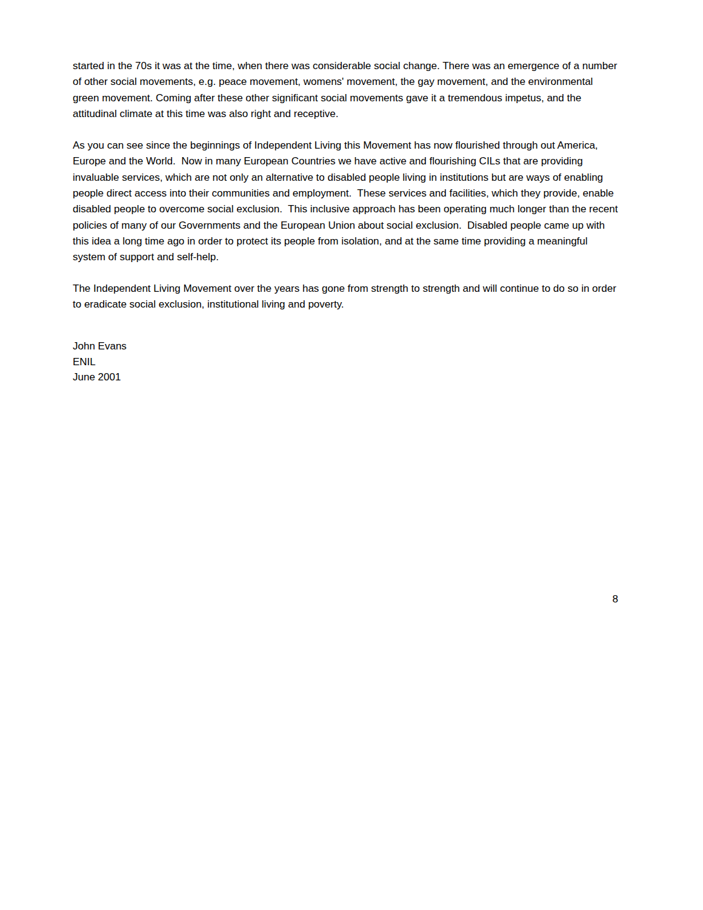started in the 70s it was at the time, when there was considerable social change. There was an emergence of a number of other social movements, e.g. peace movement, womens' movement, the gay movement, and the environmental green movement. Coming after these other significant social movements gave it a tremendous impetus, and the attitudinal climate at this time was also right and receptive.
As you can see since the beginnings of Independent Living this Movement has now flourished through out America, Europe and the World. Now in many European Countries we have active and flourishing CILs that are providing invaluable services, which are not only an alternative to disabled people living in institutions but are ways of enabling people direct access into their communities and employment. These services and facilities, which they provide, enable disabled people to overcome social exclusion. This inclusive approach has been operating much longer than the recent policies of many of our Governments and the European Union about social exclusion. Disabled people came up with this idea a long time ago in order to protect its people from isolation, and at the same time providing a meaningful system of support and self-help.
The Independent Living Movement over the years has gone from strength to strength and will continue to do so in order to eradicate social exclusion, institutional living and poverty.
John Evans
ENIL
June 2001
8